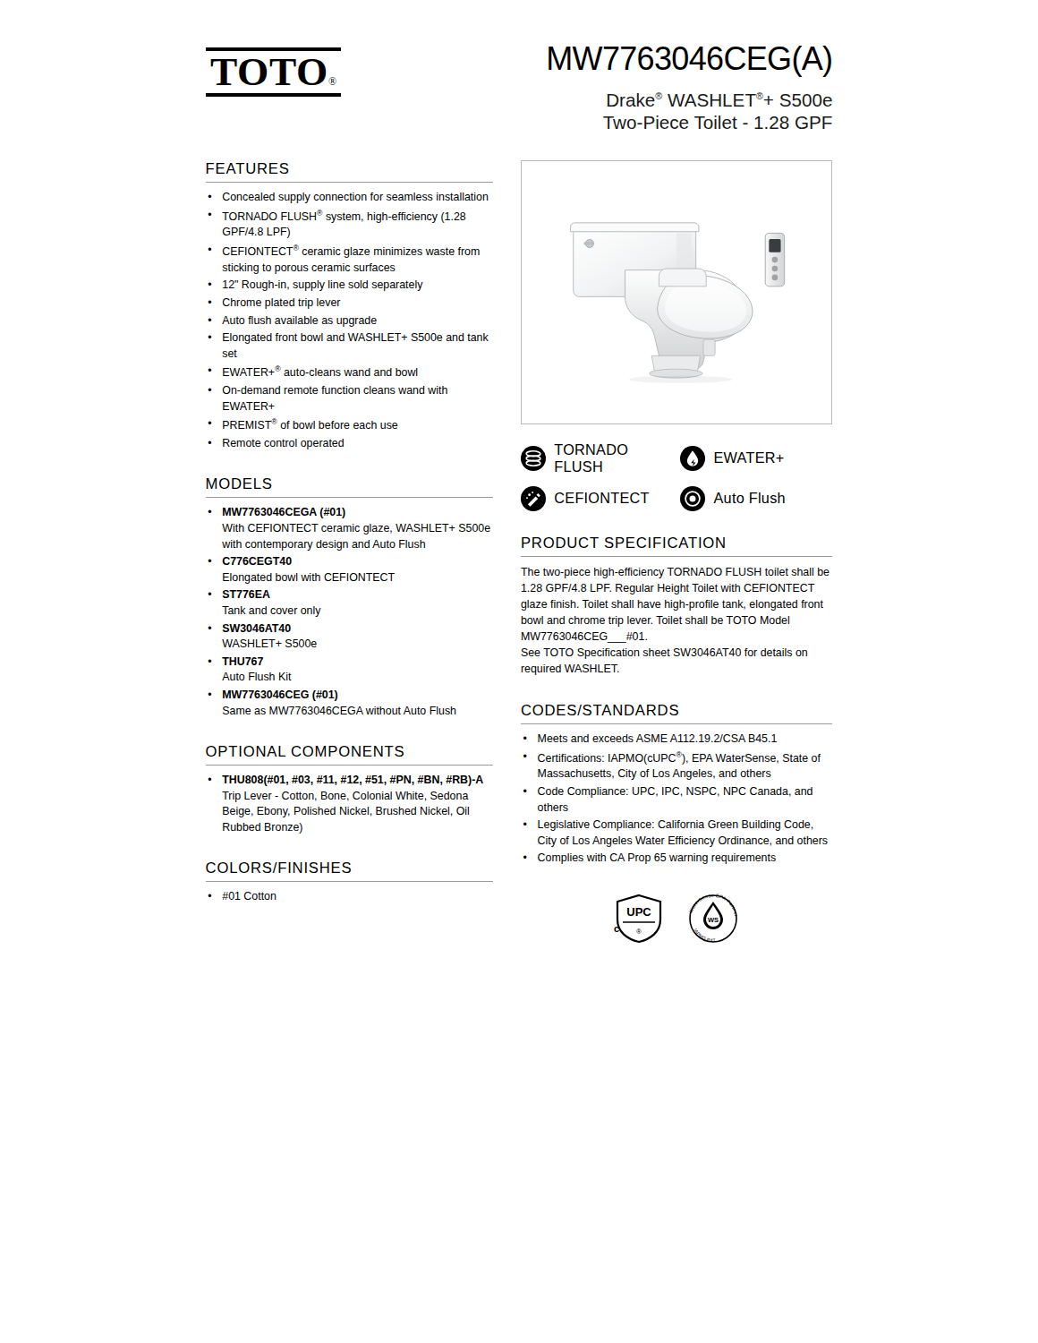TOTO®
MW7763046CEG(A)
Drake® WASHLET®+ S500e
Two-Piece Toilet - 1.28 GPF
Features
Concealed supply connection for seamless installation
TORNADO FLUSH® system, high-efficiency (1.28 GPF/4.8 LPF)
CEFIONTECT® ceramic glaze minimizes waste from sticking to porous ceramic surfaces
12" Rough-in, supply line sold separately
Chrome plated trip lever
Auto flush available as upgrade
Elongated front bowl and WASHLET+ S500e and tank set
EWATER+® auto-cleans wand and bowl
On-demand remote function cleans wand with EWATER+
PREMIST® of bowl before each use
Remote control operated
Models
MW7763046CEGA (#01) With CEFIONTECT ceramic glaze, WASHLET+ S500e with contemporary design and Auto Flush
C776CEGT40 Elongated bowl with CEFIONTECT
ST776EA Tank and cover only
SW3046AT40 WASHLET+ S500e
THU767 Auto Flush Kit
MW7763046CEG (#01) Same as MW7763046CEGA without Auto Flush
Optional Components
THU808(#01, #03, #11, #12, #51, #PN, #BN, #RB)-A Trip Lever - Cotton, Bone, Colonial White, Sedona Beige, Ebony, Polished Nickel, Brushed Nickel, Oil Rubbed Bronze)
Colors/Finishes
#01 Cotton
TORNADO FLUSH
EWATER+
CEFIONTECT
Auto Flush
Product Specification
The two-piece high-efficiency TORNADO FLUSH toilet shall be 1.28 GPF/4.8 LPF. Regular Height Toilet with CEFIONTECT glaze finish. Toilet shall have high-profile tank, elongated front bowl and chrome trip lever. Toilet shall be TOTO Model MW7763046CEG___#01.
See TOTO Specification sheet SW3046AT40 for details on required WASHLET.
Codes/Standards
Meets and exceeds ASME A112.19.2/CSA B45.1
Certifications: IAPMO(cUPC®), EPA WaterSense, State of Massachusetts, City of Los Angeles, and others
Code Compliance: UPC, IPC, NSPC, NPC Canada, and others
Legislative Compliance: California Green Building Code, City of Los Angeles Water Efficiency Ordinance, and others
Complies with CA Prop 65 warning requirements
UPC ® c WS WaterSense EPA Partner IAPMO R&T